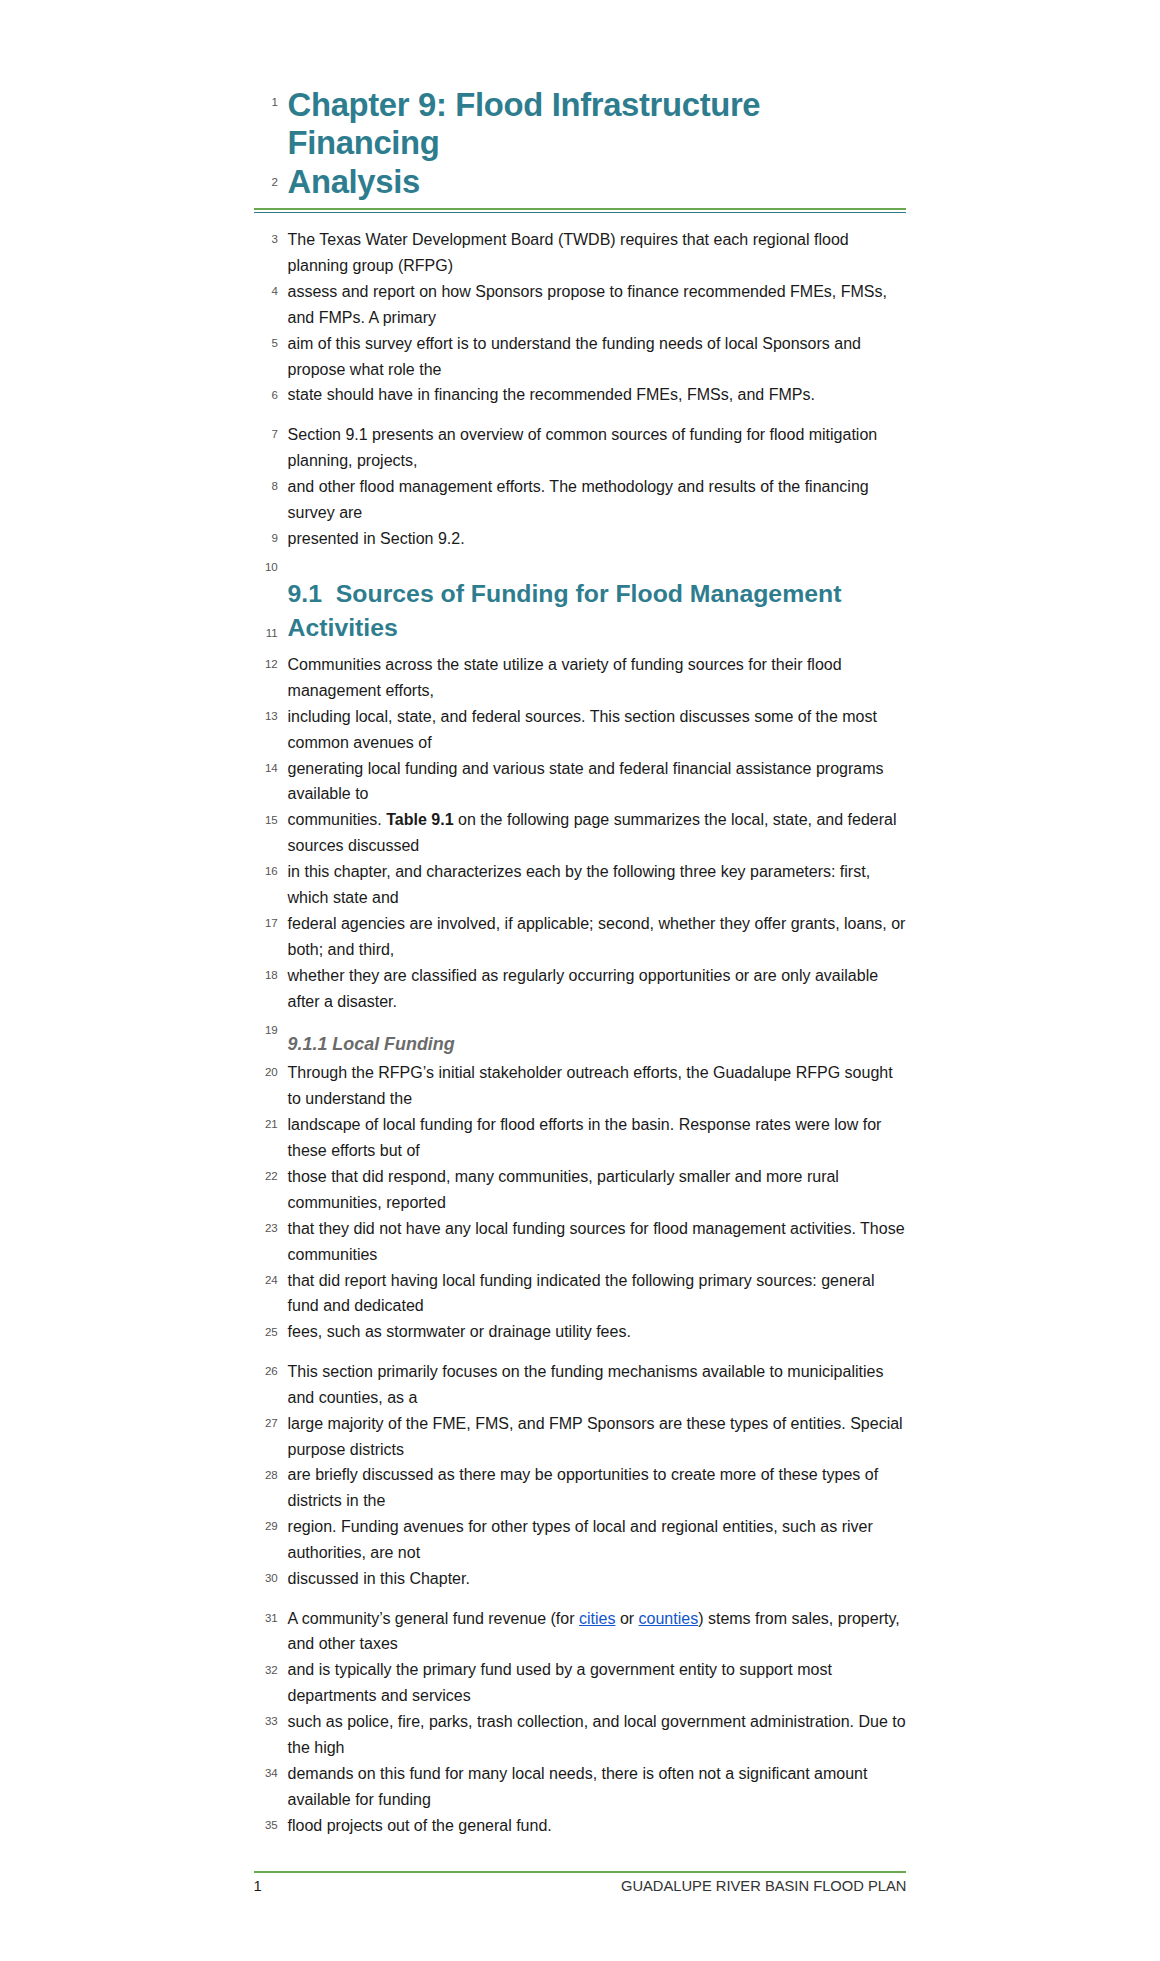1
Chapter 9: Flood Infrastructure Financing
2
Analysis
3
The Texas Water Development Board (TWDB) requires that each regional flood planning group (RFPG)
4
assess and report on how Sponsors propose to finance recommended FMEs, FMSs, and FMPs. A primary
5
aim of this survey effort is to understand the funding needs of local Sponsors and propose what role the
6
state should have in financing the recommended FMEs, FMSs, and FMPs.
7
Section 9.1 presents an overview of common sources of funding for flood mitigation planning, projects,
8
and other flood management efforts. The methodology and results of the financing survey are
9
presented in Section 9.2.
10
9.1 Sources of Funding for Flood Management
11
Activities
12
Communities across the state utilize a variety of funding sources for their flood management efforts,
13
including local, state, and federal sources. This section discusses some of the most common avenues of
14
generating local funding and various state and federal financial assistance programs available to
15
communities. Table 9.1 on the following page summarizes the local, state, and federal sources discussed
16
in this chapter, and characterizes each by the following three key parameters: first, which state and
17
federal agencies are involved, if applicable; second, whether they offer grants, loans, or both; and third,
18
whether they are classified as regularly occurring opportunities or are only available after a disaster.
19
9.1.1 Local Funding
20
Through the RFPG’s initial stakeholder outreach efforts, the Guadalupe RFPG sought to understand the
21
landscape of local funding for flood efforts in the basin. Response rates were low for these efforts but of
22
those that did respond, many communities, particularly smaller and more rural communities, reported
23
that they did not have any local funding sources for flood management activities. Those communities
24
that did report having local funding indicated the following primary sources: general fund and dedicated
25
fees, such as stormwater or drainage utility fees.
26
This section primarily focuses on the funding mechanisms available to municipalities and counties, as a
27
large majority of the FME, FMS, and FMP Sponsors are these types of entities. Special purpose districts
28
are briefly discussed as there may be opportunities to create more of these types of districts in the
29
region. Funding avenues for other types of local and regional entities, such as river authorities, are not
30
discussed in this Chapter.
31
A community’s general fund revenue (for cities or counties) stems from sales, property, and other taxes
32
and is typically the primary fund used by a government entity to support most departments and services
33
such as police, fire, parks, trash collection, and local government administration. Due to the high
34
demands on this fund for many local needs, there is often not a significant amount available for funding
35
flood projects out of the general fund.
1
GUADALUPE RIVER BASIN FLOOD PLAN